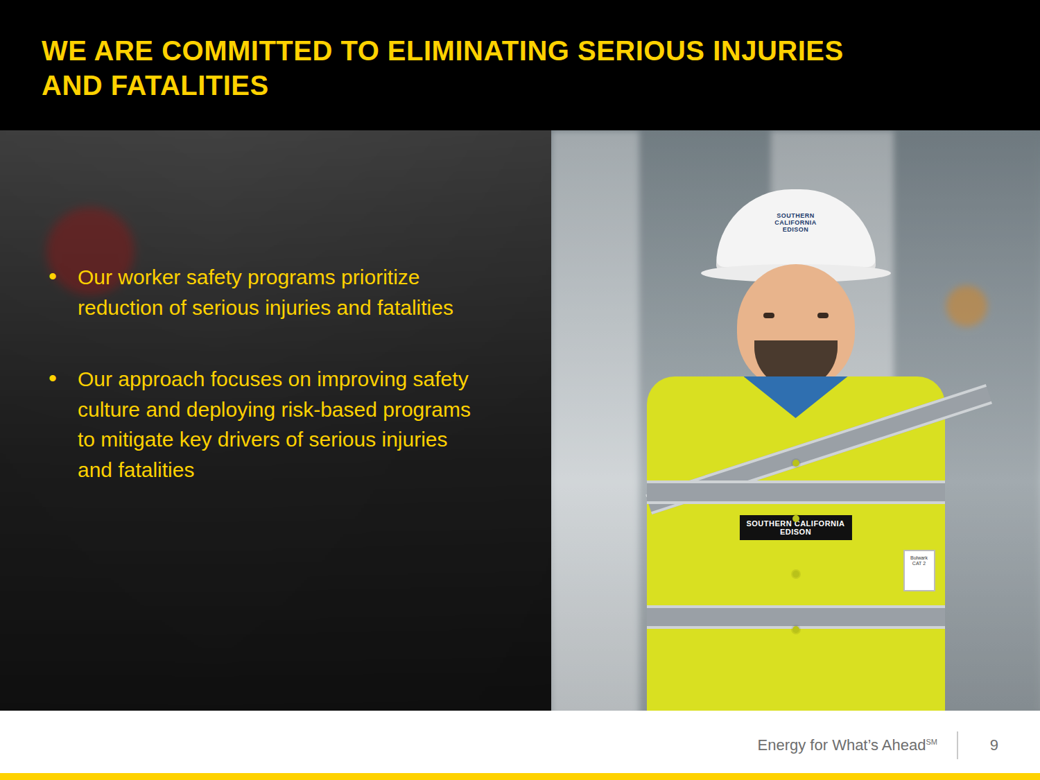We are committed to eliminating serious injuries and fatalities
Our worker safety programs prioritize reduction of serious injuries and fatalities
Our approach focuses on improving safety culture and deploying risk-based programs to mitigate key drivers of serious injuries and fatalities
SOUTHERN CALIFORNIA
EDISON
SOUTHERN CALIFORNIA
EDISON
Bulwark
CAT 2
Energy for What’s AheadSM 9